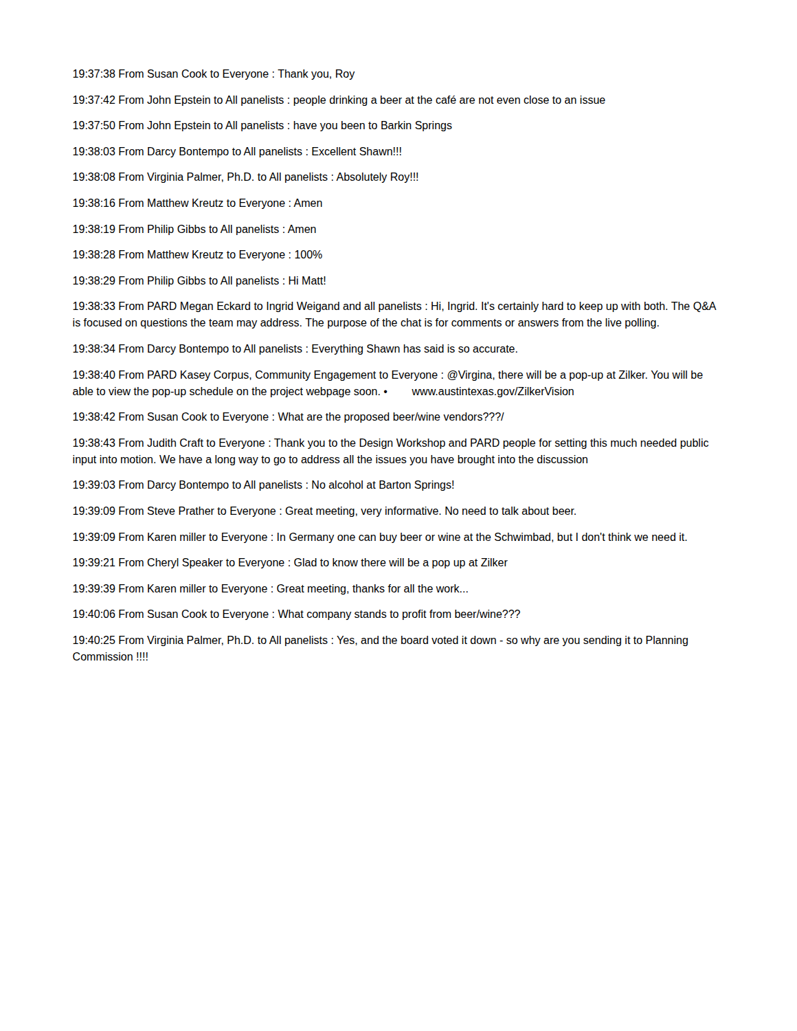19:37:38 From Susan Cook to Everyone : Thank you, Roy
19:37:42 From John Epstein to All panelists : people drinking a beer at the café are not even close to an issue
19:37:50 From John Epstein to All panelists : have you been to Barkin Springs
19:38:03 From Darcy Bontempo to All panelists : Excellent Shawn!!!
19:38:08 From Virginia Palmer, Ph.D. to All panelists : Absolutely Roy!!!
19:38:16 From Matthew Kreutz to Everyone : Amen
19:38:19 From Philip Gibbs to All panelists : Amen
19:38:28 From Matthew Kreutz to Everyone : 100%
19:38:29 From Philip Gibbs to All panelists : Hi Matt!
19:38:33 From PARD Megan Eckard to Ingrid Weigand and all panelists : Hi, Ingrid. It's certainly hard to keep up with both. The Q&A is focused on questions the team may address. The purpose of the chat is for comments or answers from the live polling.
19:38:34 From Darcy Bontempo to All panelists : Everything Shawn has said is so accurate.
19:38:40 From PARD Kasey Corpus, Community Engagement to Everyone : @Virgina, there will be a pop-up at Zilker. You will be able to view the pop-up schedule on the project webpage soon. • www.austintexas.gov/ZilkerVision
19:38:42 From Susan Cook to Everyone : What are the proposed beer/wine vendors???/
19:38:43 From Judith Craft to Everyone : Thank you to the Design Workshop and PARD people for setting this much needed public input into motion. We have a long way to go to address all the issues you have brought into the discussion
19:39:03 From Darcy Bontempo to All panelists : No alcohol at Barton Springs!
19:39:09 From Steve Prather to Everyone : Great meeting, very informative. No need to talk about beer.
19:39:09 From Karen miller to Everyone : In Germany one can buy beer or wine at the Schwimbad, but I don't think we need it.
19:39:21 From Cheryl Speaker to Everyone : Glad to know there will be a pop up at Zilker
19:39:39 From Karen miller to Everyone : Great meeting, thanks for all the work...
19:40:06 From Susan Cook to Everyone : What company stands to profit from beer/wine???
19:40:25 From Virginia Palmer, Ph.D. to All panelists : Yes, and the board voted it down - so why are you sending it to Planning Commission !!!!